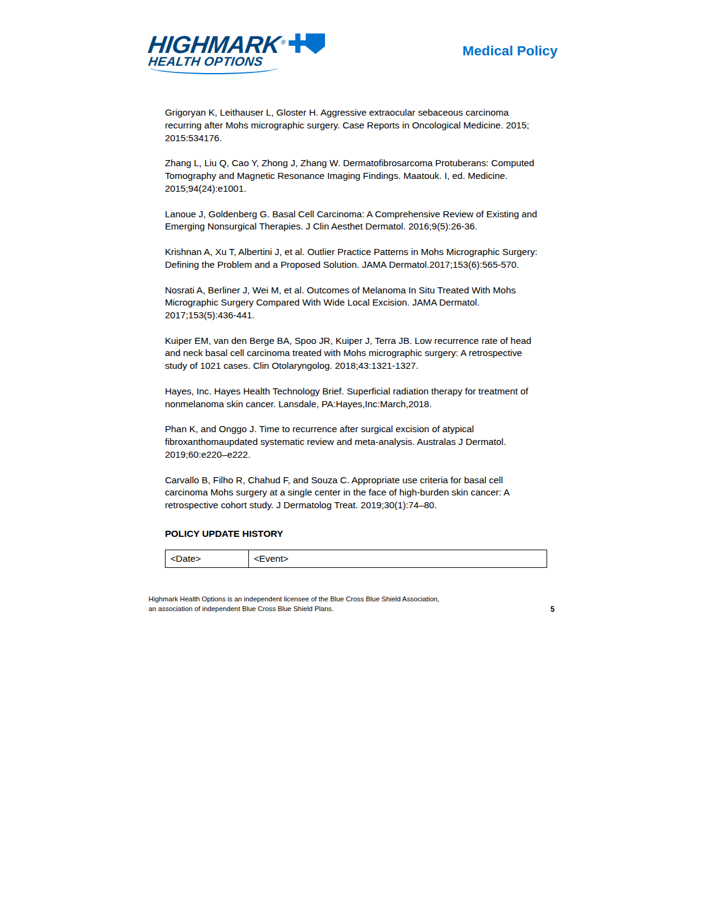HIGHMARK®
HEALTH OPTIONS
Medical Policy
Grigoryan K, Leithauser L, Gloster H. Aggressive extraocular sebaceous carcinoma recurring after Mohs micrographic surgery. Case Reports in Oncological Medicine. 2015; 2015:534176.
Zhang L, Liu Q, Cao Y, Zhong J, Zhang W. Dermatofibrosarcoma Protuberans: Computed Tomography and Magnetic Resonance Imaging Findings. Maatouk. I, ed. Medicine. 2015;94(24):e1001.
Lanoue J, Goldenberg G. Basal Cell Carcinoma: A Comprehensive Review of Existing and Emerging Nonsurgical Therapies. J Clin Aesthet Dermatol. 2016;9(5):26-36.
Krishnan A, Xu T, Albertini J, et al. Outlier Practice Patterns in Mohs Micrographic Surgery: Defining the Problem and a Proposed Solution. JAMA Dermatol.2017;153(6):565-570.
Nosrati A, Berliner J, Wei M, et al. Outcomes of Melanoma In Situ Treated With Mohs Micrographic Surgery Compared With Wide Local Excision. JAMA Dermatol. 2017;153(5):436-441.
Kuiper EM, van den Berge BA, Spoo JR, Kuiper J, Terra JB. Low recurrence rate of head and neck basal cell carcinoma treated with Mohs micrographic surgery: A retrospective study of 1021 cases. Clin Otolaryngolog. 2018;43:1321-1327.
Hayes, Inc. Hayes Health Technology Brief. Superficial radiation therapy for treatment of nonmelanoma skin cancer. Lansdale, PA:Hayes,Inc:March,2018.
Phan K, and Onggo J. Time to recurrence after surgical excision of atypical fibroxanthomaupdated systematic review and meta-analysis. Australas J Dermatol. 2019;60:e220–e222.
Carvallo B, Filho R, Chahud F, and Souza C. Appropriate use criteria for basal cell carcinoma Mohs surgery at a single center in the face of high-burden skin cancer: A retrospective cohort study. J Dermatolog Treat. 2019;30(1):74–80.
POLICY UPDATE HISTORY
| <Date> | <Event> |
Highmark Health Options is an independent licensee of the Blue Cross Blue Shield Association,
an association of independent Blue Cross Blue Shield Plans.
5